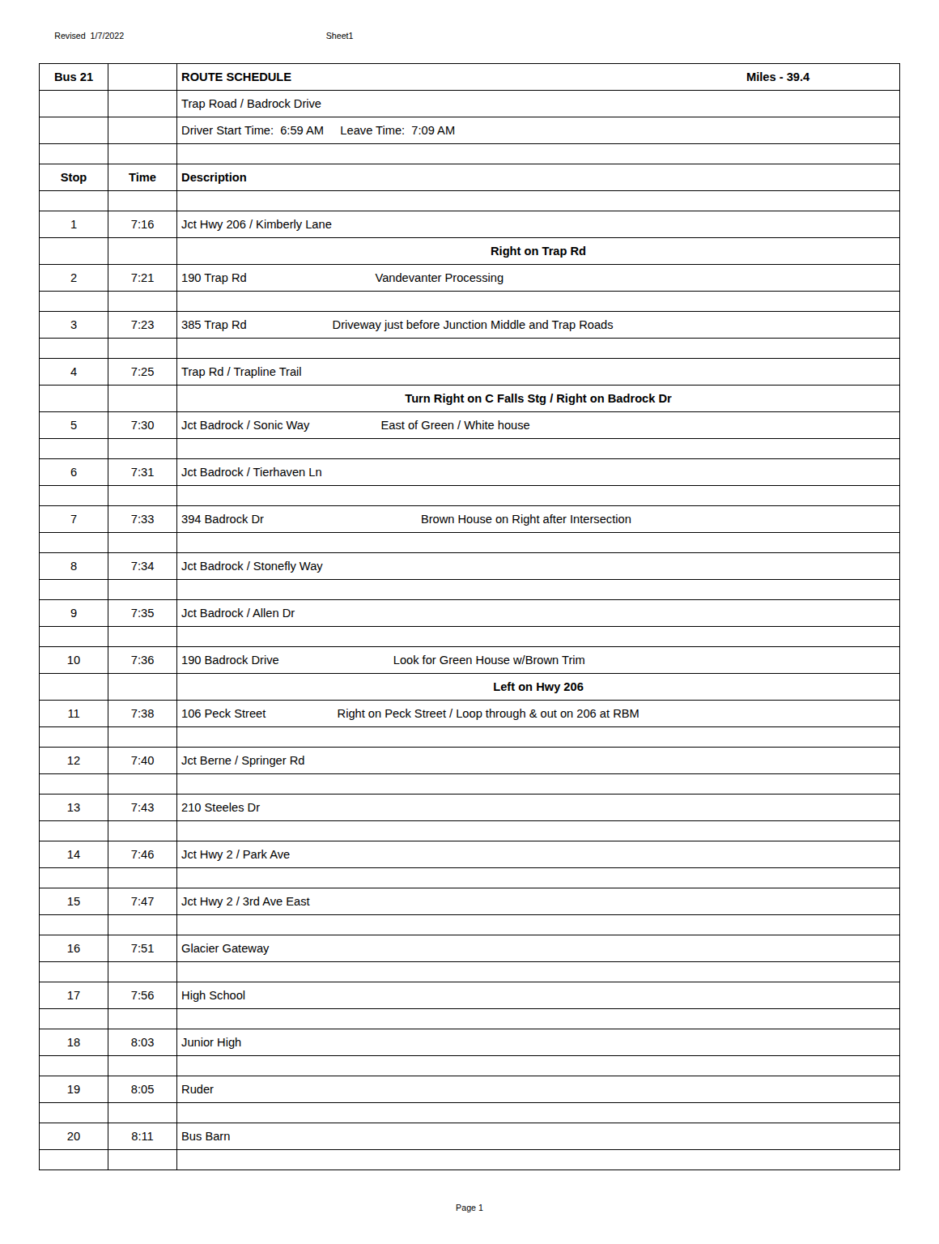Revised 1/7/2022
Sheet1
| Bus 21 | | ROUTE SCHEDULE Miles - 39.4 |
| | | Trap Road / Badrock Drive |
| | | Driver Start Time: 6:59 AM Leave Time: 7:09 AM |
| Stop | Time | Description |
| 1 | 7:16 | Jct Hwy 206 / Kimberly Lane |
| | | Right on Trap Rd |
| 2 | 7:21 | 190 Trap Rd Vandevanter Processing |
| 3 | 7:23 | 385 Trap Rd Driveway just before Junction Middle and Trap Roads |
| 4 | 7:25 | Trap Rd / Trapline Trail |
| | | Turn Right on C Falls Stg / Right on Badrock Dr |
| 5 | 7:30 | Jct Badrock / Sonic Way East of Green / White house |
| 6 | 7:31 | Jct Badrock / Tierhaven Ln |
| 7 | 7:33 | 394 Badrock Dr Brown House on Right after Intersection |
| 8 | 7:34 | Jct Badrock / Stonefly Way |
| 9 | 7:35 | Jct Badrock / Allen Dr |
| 10 | 7:36 | 190 Badrock Drive Look for Green House w/Brown Trim |
| | | Left on Hwy 206 |
| 11 | 7:38 | 106 Peck Street Right on Peck Street / Loop through & out on 206 at RBM |
| 12 | 7:40 | Jct Berne / Springer Rd |
| 13 | 7:43 | 210 Steeles Dr |
| 14 | 7:46 | Jct Hwy 2 / Park Ave |
| 15 | 7:47 | Jct Hwy 2 / 3rd Ave East |
| 16 | 7:51 | Glacier Gateway |
| 17 | 7:56 | High School |
| 18 | 8:03 | Junior High |
| 19 | 8:05 | Ruder |
| 20 | 8:11 | Bus Barn |
Page 1